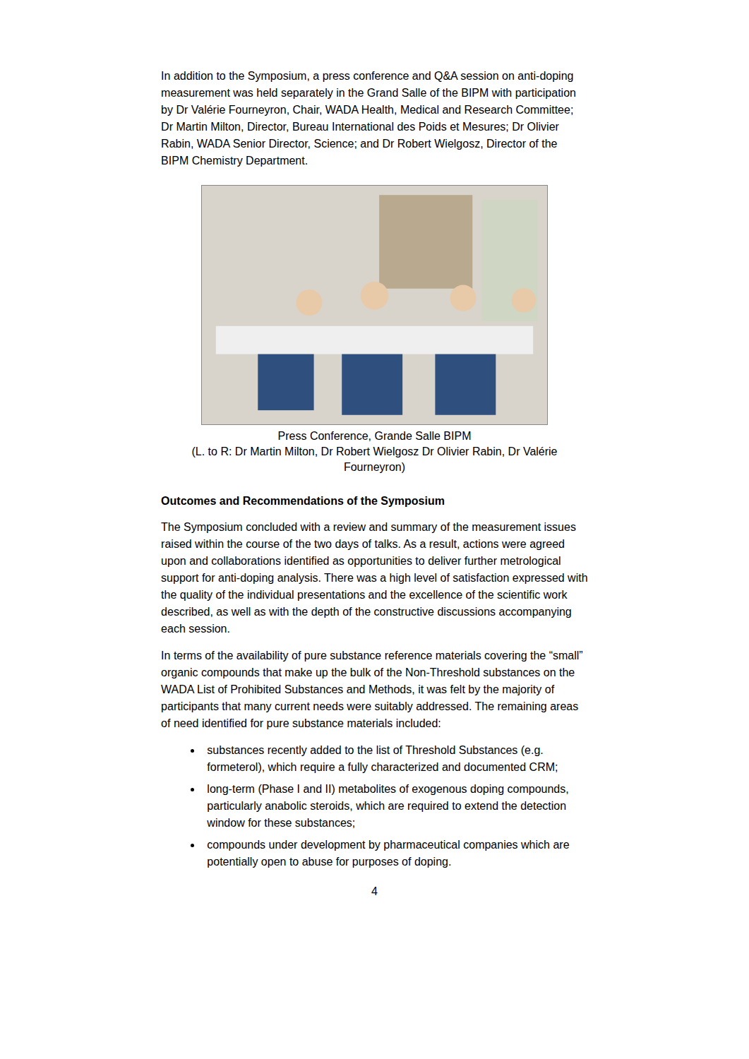In addition to the Symposium, a press conference and Q&A session on anti-doping measurement was held separately in the Grand Salle of the BIPM with participation by Dr Valérie Fourneyron, Chair, WADA Health, Medical and Research Committee; Dr Martin Milton, Director, Bureau International des Poids et Mesures; Dr Olivier Rabin, WADA Senior Director, Science; and Dr Robert Wielgosz, Director of the BIPM Chemistry Department.
Press Conference, Grande Salle BIPM
(L. to R: Dr Martin Milton, Dr Robert Wielgosz Dr Olivier Rabin, Dr Valérie Fourneyron)
Outcomes and Recommendations of the Symposium
The Symposium concluded with a review and summary of the measurement issues raised within the course of the two days of talks. As a result, actions were agreed upon and collaborations identified as opportunities to deliver further metrological support for anti-doping analysis. There was a high level of satisfaction expressed with the quality of the individual presentations and the excellence of the scientific work described, as well as with the depth of the constructive discussions accompanying each session.
In terms of the availability of pure substance reference materials covering the “small” organic compounds that make up the bulk of the Non-Threshold substances on the WADA List of Prohibited Substances and Methods, it was felt by the majority of participants that many current needs were suitably addressed. The remaining areas of need identified for pure substance materials included:
substances recently added to the list of Threshold Substances (e.g. formeterol), which require a fully characterized and documented CRM;
long-term (Phase I and II) metabolites of exogenous doping compounds, particularly anabolic steroids, which are required to extend the detection window for these substances;
compounds under development by pharmaceutical companies which are potentially open to abuse for purposes of doping.
4